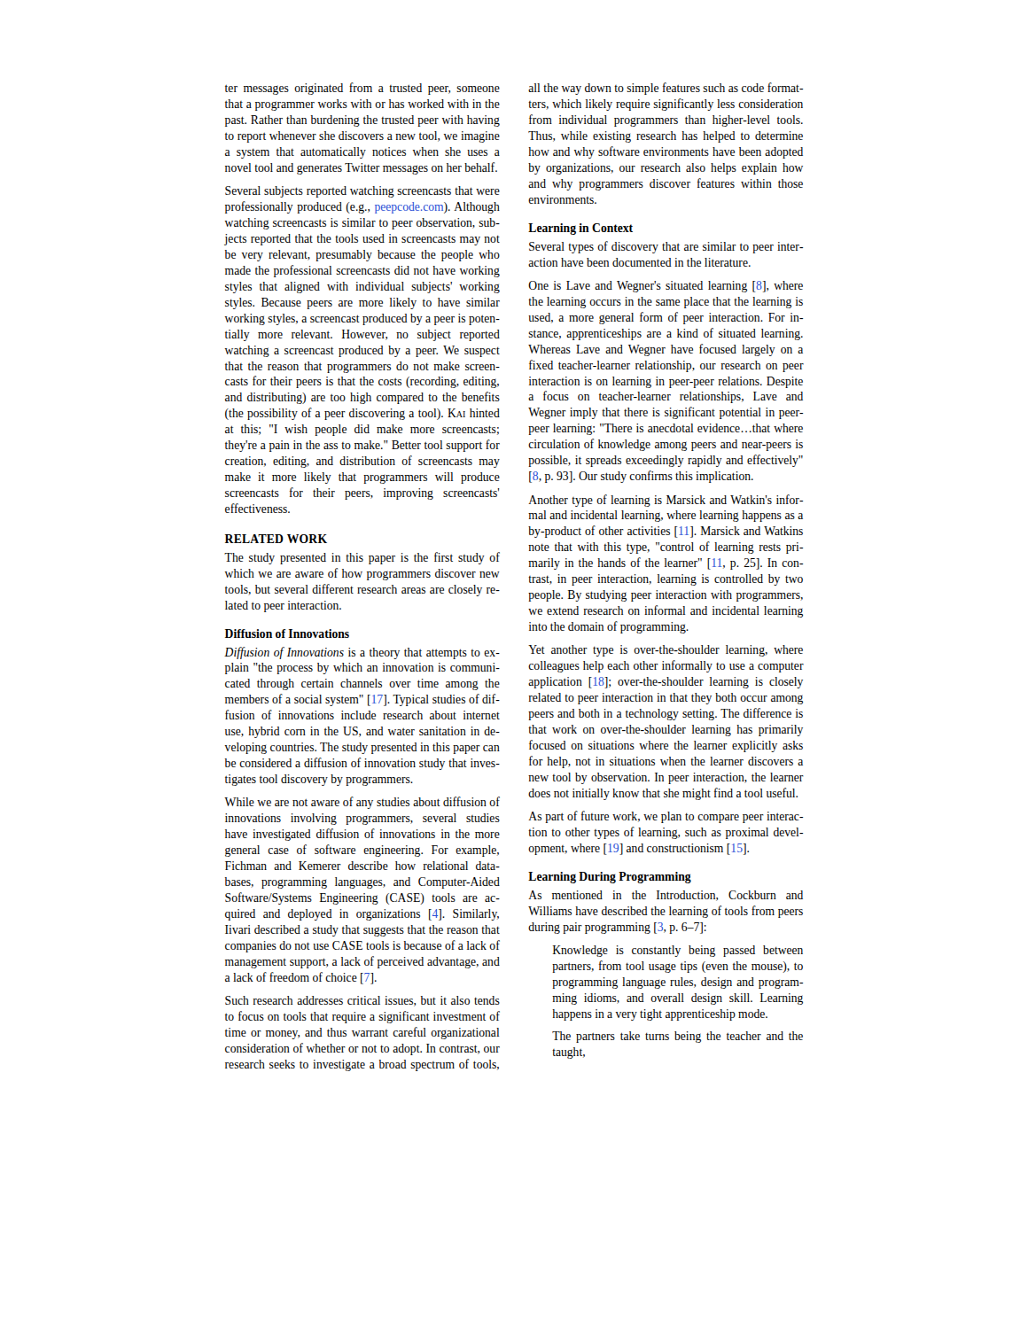ter messages originated from a trusted peer, someone that a programmer works with or has worked with in the past. Rather than burdening the trusted peer with having to report whenever she discovers a new tool, we imagine a system that automatically notices when she uses a novel tool and generates Twitter messages on her behalf.
Several subjects reported watching screencasts that were professionally produced (e.g., peepcode.com). Although watching screencasts is similar to peer observation, subjects reported that the tools used in screencasts may not be very relevant, presumably because the people who made the professional screencasts did not have working styles that aligned with individual subjects' working styles. Because peers are more likely to have similar working styles, a screencast produced by a peer is potentially more relevant. However, no subject reported watching a screencast produced by a peer. We suspect that the reason that programmers do not make screencasts for their peers is that the costs (recording, editing, and distributing) are too high compared to the benefits (the possibility of a peer discovering a tool). Kai hinted at this; "I wish people did make more screencasts; they're a pain in the ass to make." Better tool support for creation, editing, and distribution of screencasts may make it more likely that programmers will produce screencasts for their peers, improving screencasts' effectiveness.
Related Work
The study presented in this paper is the first study of which we are aware of how programmers discover new tools, but several different research areas are closely related to peer interaction.
Diffusion of Innovations
Diffusion of Innovations is a theory that attempts to explain "the process by which an innovation is communicated through certain channels over time among the members of a social system" [17]. Typical studies of diffusion of innovations include research about internet use, hybrid corn in the US, and water sanitation in developing countries. The study presented in this paper can be considered a diffusion of innovation study that investigates tool discovery by programmers.
While we are not aware of any studies about diffusion of innovations involving programmers, several studies have investigated diffusion of innovations in the more general case of software engineering. For example, Fichman and Kemerer describe how relational databases, programming languages, and Computer-Aided Software/Systems Engineering (CASE) tools are acquired and deployed in organizations [4]. Similarly, Iivari described a study that suggests that the reason that companies do not use CASE tools is because of a lack of management support, a lack of perceived advantage, and a lack of freedom of choice [7].
Such research addresses critical issues, but it also tends to focus on tools that require a significant investment of time or money, and thus warrant careful organizational consideration of whether or not to adopt. In contrast, our research seeks to investigate a broad spectrum of tools, all the way down to simple features such as code formatters, which likely require significantly less consideration from individual programmers than higher-level tools. Thus, while existing research has helped to determine how and why software environments have been adopted by organizations, our research also helps explain how and why programmers discover features within those environments.
Learning in Context
Several types of discovery that are similar to peer interaction have been documented in the literature.
One is Lave and Wegner's situated learning [8], where the learning occurs in the same place that the learning is used, a more general form of peer interaction. For instance, apprenticeships are a kind of situated learning. Whereas Lave and Wegner have focused largely on a fixed teacher-learner relationship, our research on peer interaction is on learning in peer-peer relations. Despite a focus on teacher-learner relationships, Lave and Wegner imply that there is significant potential in peer-peer learning: "There is anecdotal evidence…that where circulation of knowledge among peers and near-peers is possible, it spreads exceedingly rapidly and effectively" [8, p. 93]. Our study confirms this implication.
Another type of learning is Marsick and Watkin's informal and incidental learning, where learning happens as a by-product of other activities [11]. Marsick and Watkins note that with this type, "control of learning rests primarily in the hands of the learner" [11, p. 25]. In contrast, in peer interaction, learning is controlled by two people. By studying peer interaction with programmers, we extend research on informal and incidental learning into the domain of programming.
Yet another type is over-the-shoulder learning, where colleagues help each other informally to use a computer application [18]; over-the-shoulder learning is closely related to peer interaction in that they both occur among peers and both in a technology setting. The difference is that work on over-the-shoulder learning has primarily focused on situations where the learner explicitly asks for help, not in situations when the learner discovers a new tool by observation. In peer interaction, the learner does not initially know that she might find a tool useful.
As part of future work, we plan to compare peer interaction to other types of learning, such as proximal development, where [19] and constructionism [15].
Learning During Programming
As mentioned in the Introduction, Cockburn and Williams have described the learning of tools from peers during pair programming [3, p. 6–7]:
Knowledge is constantly being passed between partners, from tool usage tips (even the mouse), to programming language rules, design and programming idioms, and overall design skill. Learning happens in a very tight apprenticeship mode.
The partners take turns being the teacher and the taught,